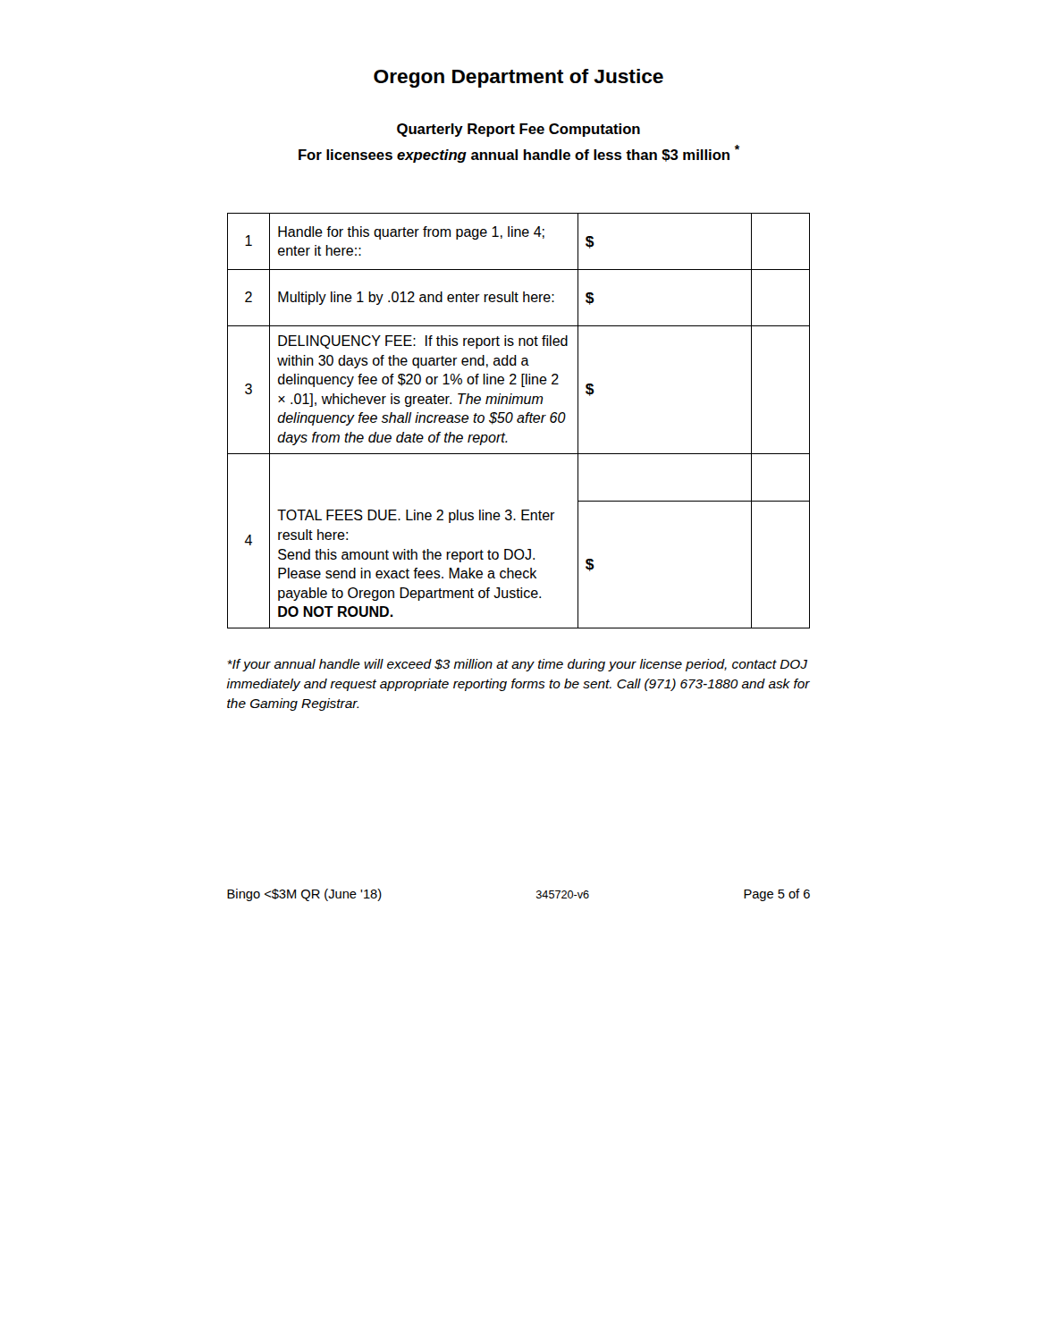Oregon Department of Justice
Quarterly Report Fee Computation
For licensees expecting annual handle of less than $3 million *
| 1 | Handle for this quarter from page 1, line 4; enter it here:: | $ | |
| 2 | Multiply line 1 by .012 and enter result here: | $ | |
| 3 | DELINQUENCY FEE: If this report is not filed within 30 days of the quarter end, add a delinquency fee of $20 or 1% of line 2 [line 2 × .01], whichever is greater. The minimum delinquency fee shall increase to $50 after 60 days from the due date of the report. | $ | |
| 4 | | | |
| TOTAL FEES DUE. Line 2 plus line 3. Enter result here: Send this amount with the report to DOJ. Please send in exact fees. Make a check payable to Oregon Department of Justice. DO NOT ROUND. | $ | |
*If your annual handle will exceed $3 million at any time during your license period, contact DOJ immediately and request appropriate reporting forms to be sent. Call (971) 673-1880 and ask for the Gaming Registrar.
Bingo <$3M QR (June '18) 345720-v6 Page 5 of 6